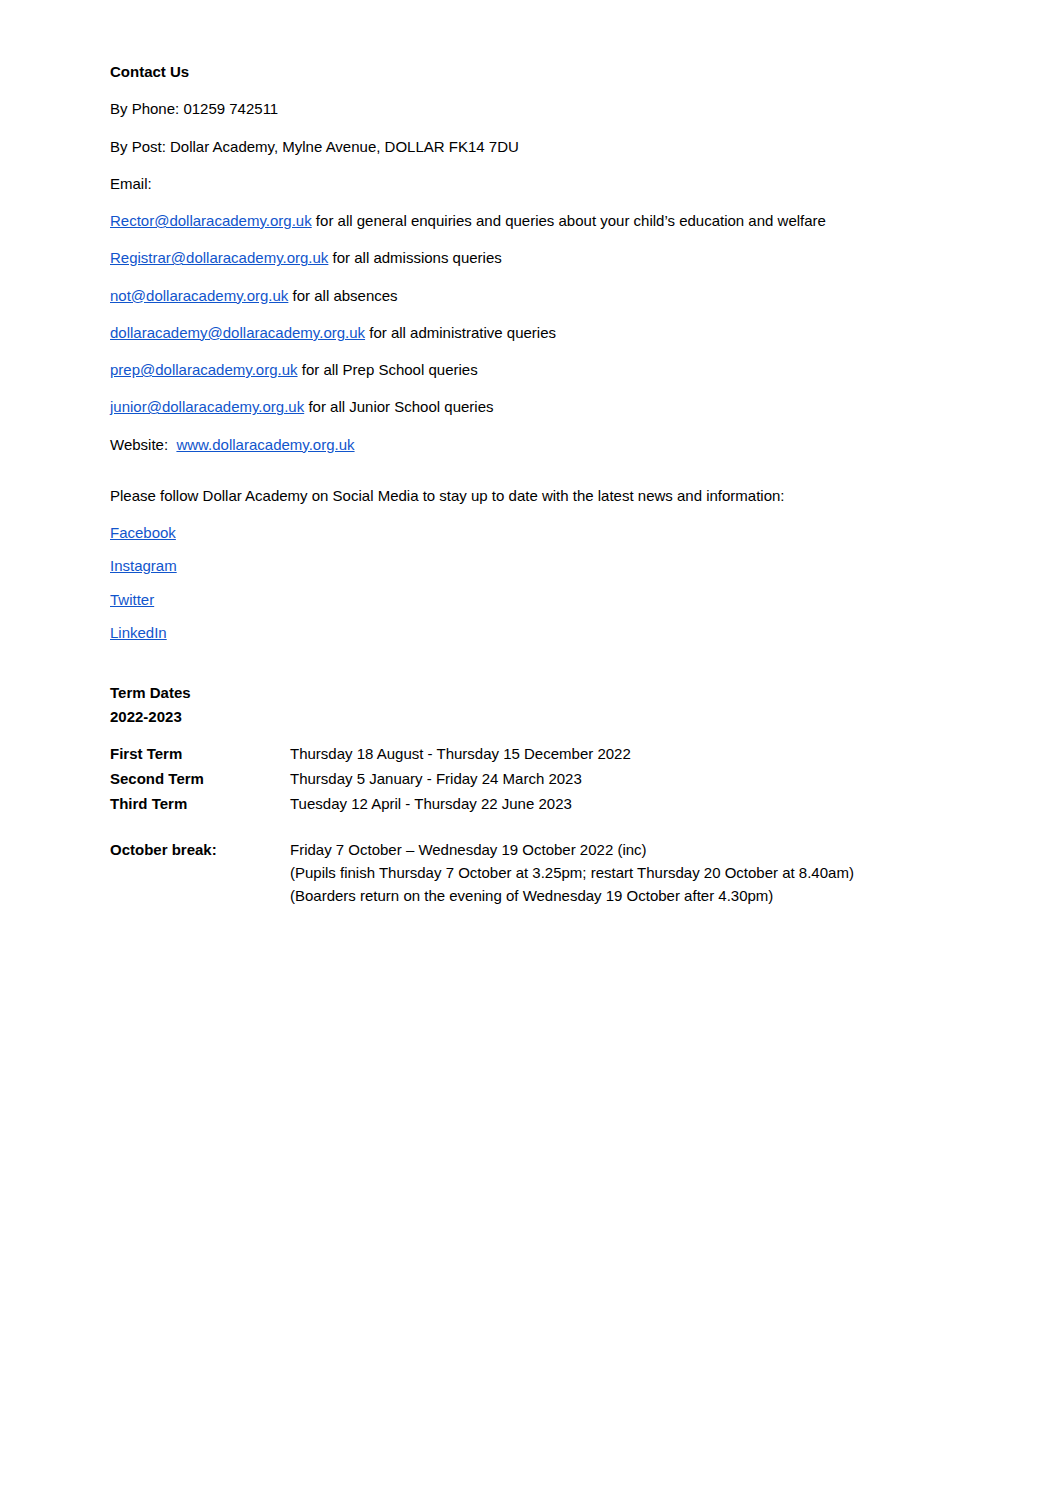Contact Us
By Phone: 01259 742511
By Post: Dollar Academy, Mylne Avenue, DOLLAR FK14 7DU
Email:
Rector@dollaracademy.org.uk for all general enquiries and queries about your child’s education and welfare
Registrar@dollaracademy.org.uk for all admissions queries
not@dollaracademy.org.uk for all absences
dollaracademy@dollaracademy.org.uk for all administrative queries
prep@dollaracademy.org.uk for all Prep School queries
junior@dollaracademy.org.uk for all Junior School queries
Website: www.dollaracademy.org.uk
Please follow Dollar Academy on Social Media to stay up to date with the latest news and information:
Facebook
Instagram
Twitter
LinkedIn
Term Dates
2022-2023
| First Term | Thursday 18 August - Thursday 15 December 2022 |
| Second Term | Thursday 5 January - Friday 24 March 2023 |
| Third Term | Tuesday 12 April - Thursday 22 June 2023 |
| October break: | Friday 7 October – Wednesday 19 October 2022 (inc) (Pupils finish Thursday 7 October at 3.25pm; restart Thursday 20 October at 8.40am) (Boarders return on the evening of Wednesday 19 October after 4.30pm) |